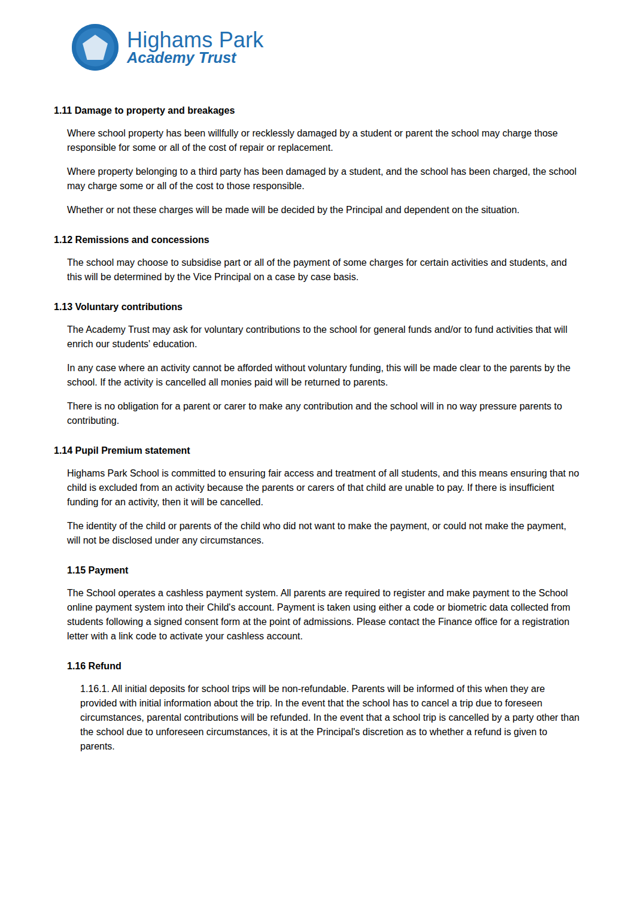Highams Park
Academy Trust
1.11 Damage to property and breakages
Where school property has been willfully or recklessly damaged by a student or parent the school may charge those responsible for some or all of the cost of repair or replacement.
Where property belonging to a third party has been damaged by a student, and the school has been charged, the school may charge some or all of the cost to those responsible.
Whether or not these charges will be made will be decided by the Principal and dependent on the situation.
1.12 Remissions and concessions
The school may choose to subsidise part or all of the payment of some charges for certain activities and students, and this will be determined by the Vice Principal on a case by case basis.
1.13 Voluntary contributions
The Academy Trust may ask for voluntary contributions to the school for general funds and/or to fund activities that will enrich our students' education.
In any case where an activity cannot be afforded without voluntary funding, this will be made clear to the parents by the school. If the activity is cancelled all monies paid will be returned to parents.
There is no obligation for a parent or carer to make any contribution and the school will in no way pressure parents to contributing.
1.14 Pupil Premium statement
Highams Park School is committed to ensuring fair access and treatment of all students, and this means ensuring that no child is excluded from an activity because the parents or carers of that child are unable to pay. If there is insufficient funding for an activity, then it will be cancelled.
The identity of the child or parents of the child who did not want to make the payment, or could not make the payment, will not be disclosed under any circumstances.
1.15 Payment
The School operates a cashless payment system. All parents are required to register and make payment to the School online payment system into their Child's account. Payment is taken using either a code or biometric data collected from students following a signed consent form at the point of admissions. Please contact the Finance office for a registration letter with a link code to activate your cashless account.
1.16 Refund
1.16.1. All initial deposits for school trips will be non-refundable. Parents will be informed of this when they are provided with initial information about the trip. In the event that the school has to cancel a trip due to foreseen circumstances, parental contributions will be refunded. In the event that a school trip is cancelled by a party other than the school due to unforeseen circumstances, it is at the Principal's discretion as to whether a refund is given to parents.